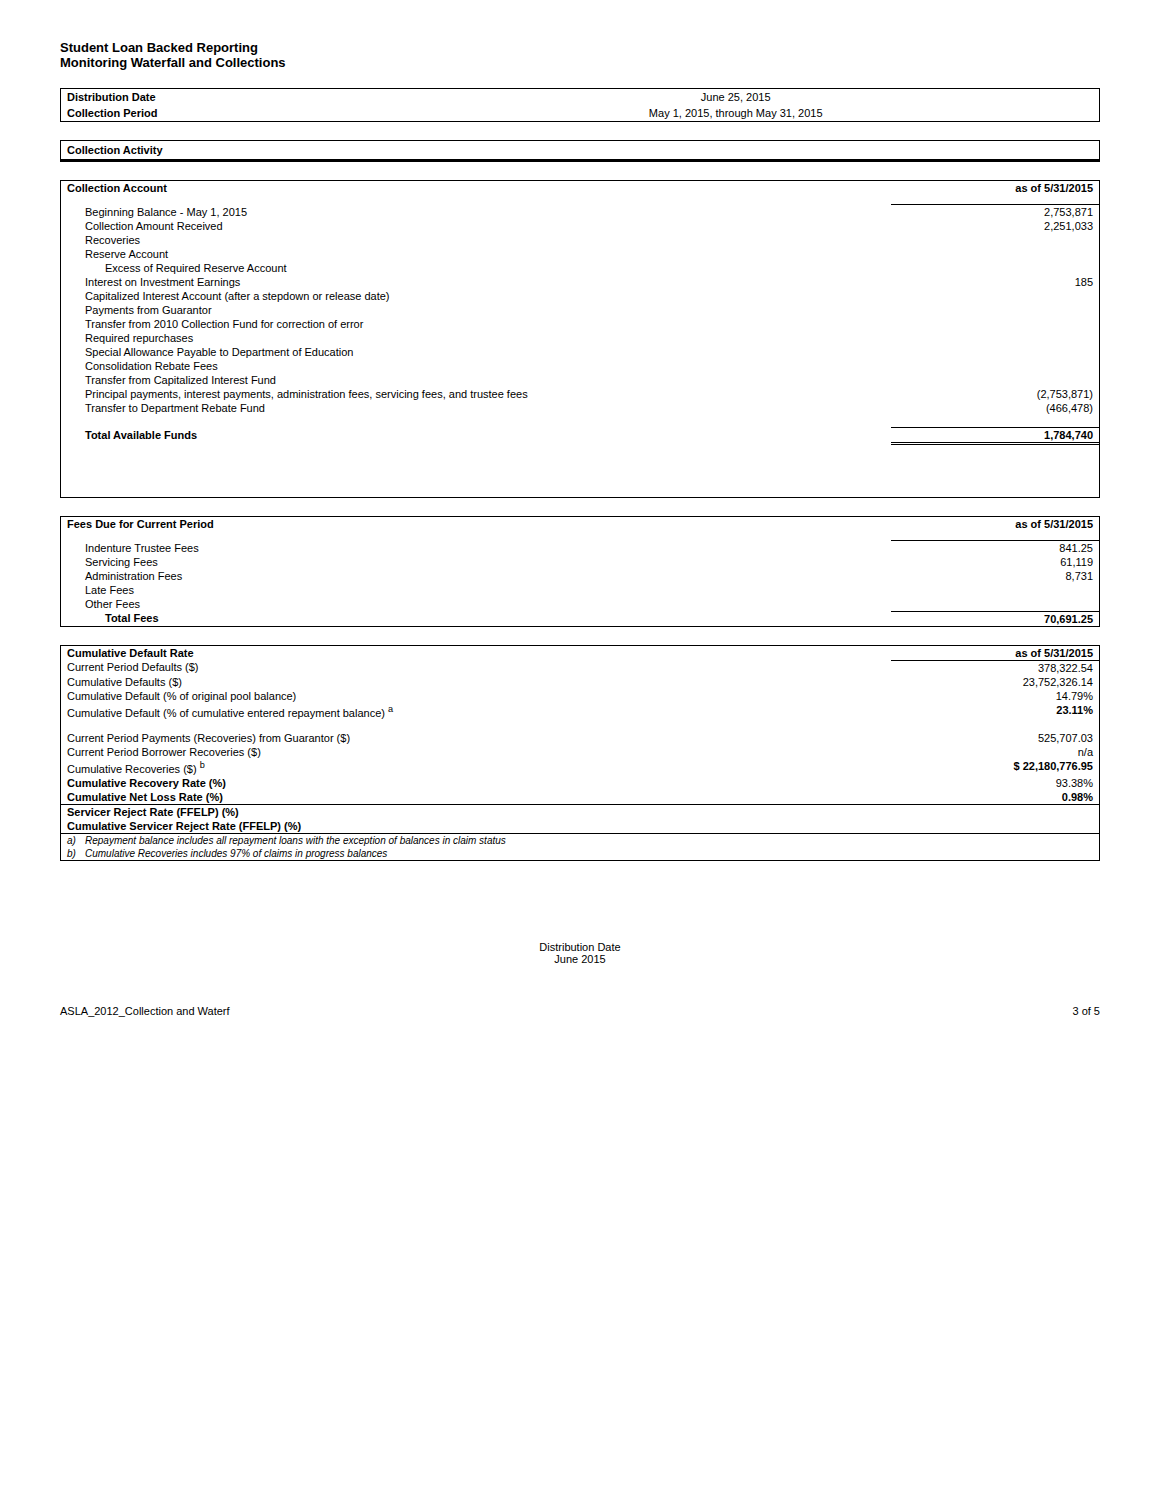Student Loan Backed Reporting
Monitoring Waterfall and Collections
| Distribution Date | June 25, 2015 |
| Collection Period | May 1, 2015, through May 31, 2015 |
Collection Activity
| Collection Account | as of 5/31/2015 |
| Beginning Balance - May 1, 2015 | 2,753,871 |
| Collection Amount Received | 2,251,033 |
| Recoveries | |
| Reserve Account | |
| Excess of Required Reserve Account | |
| Interest on Investment Earnings | 185 |
| Capitalized Interest Account (after a stepdown or release date) | |
| Payments from Guarantor | |
| Transfer from 2010 Collection Fund for correction of error | |
| Required repurchases | |
| Special Allowance Payable to Department of Education | |
| Consolidation Rebate Fees | |
| Transfer from Capitalized Interest Fund | |
| Principal payments, interest payments, administration fees, servicing fees, and trustee fees | (2,753,871) |
| Transfer to Department Rebate Fund | (466,478) |
| Total Available Funds | 1,784,740 |
| Fees Due for Current Period | as of 5/31/2015 |
| Indenture Trustee Fees | 841.25 |
| Servicing Fees | 61,119 |
| Administration Fees | 8,731 |
| Late Fees | |
| Other Fees | |
| Total Fees | 70,691.25 |
| Cumulative Default Rate | as of 5/31/2015 |
| Current Period Defaults ($) | 378,322.54 |
| Cumulative Defaults ($) | 23,752,326.14 |
| Cumulative Default (% of original pool balance) | 14.79% |
| Cumulative Default (% of cumulative entered repayment balance) a | 23.11% |
| Current Period Payments (Recoveries) from Guarantor ($) | 525,707.03 |
| Current Period Borrower Recoveries ($) | n/a |
| Cumulative Recoveries ($) b | $ 22,180,776.95 |
| Cumulative Recovery Rate (%) | 93.38% |
| Cumulative Net Loss Rate (%) | 0.98% |
| Servicer Reject Rate (FFELP) (%) | |
| Cumulative Servicer Reject Rate (FFELP) (%) | |
| a) Repayment balance includes all repayment loans with the exception of balances in claim status |
| b) Cumulative Recoveries includes 97% of claims in progress balances |
Distribution Date
June 2015
ASLA_2012_Collection and Waterf
3 of 5